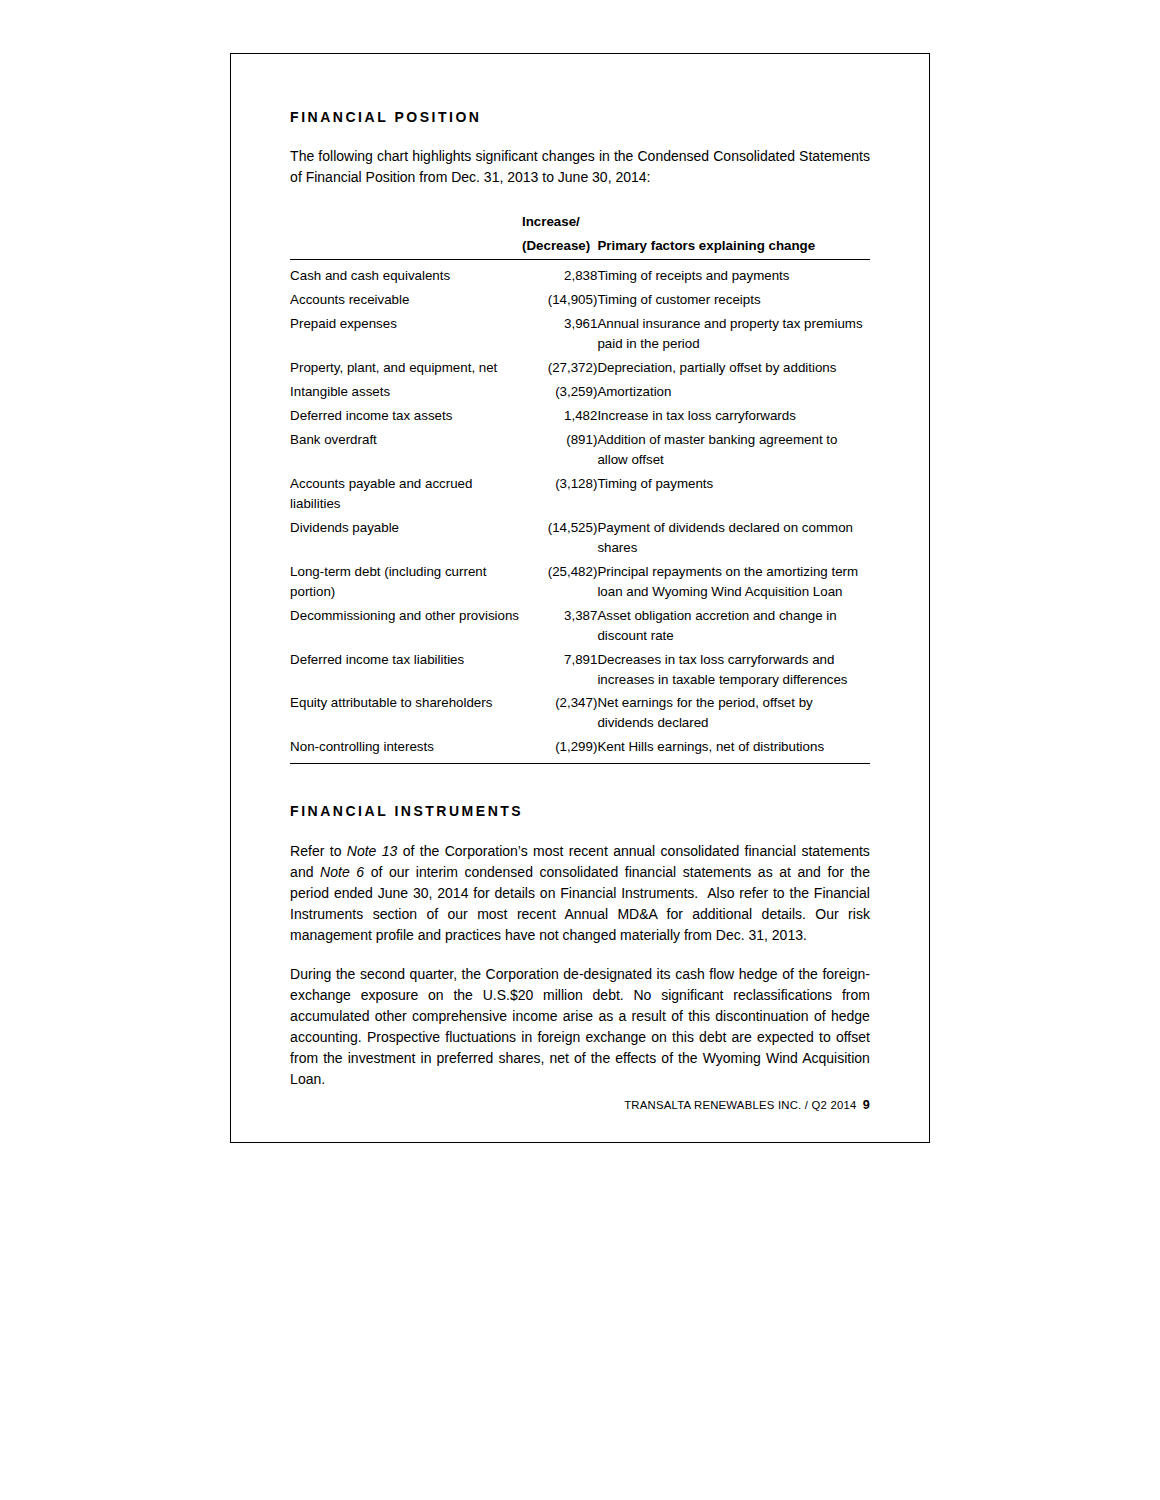Financial Position
The following chart highlights significant changes in the Condensed Consolidated Statements of Financial Position from Dec. 31, 2013 to June 30, 2014:
| | Increase/ | |
| --- | --- | --- |
| | (Decrease) | Primary factors explaining change |
| Cash and cash equivalents | 2,838 | Timing of receipts and payments |
| Accounts receivable | (14,905) | Timing of customer receipts |
| Prepaid expenses | 3,961 | Annual insurance and property tax premiums paid in the period |
| Property, plant, and equipment, net | (27,372) | Depreciation, partially offset by additions |
| Intangible assets | (3,259) | Amortization |
| Deferred income tax assets | 1,482 | Increase in tax loss carryforwards |
| Bank overdraft | (891) | Addition of master banking agreement to allow offset |
| Accounts payable and accrued liabilities | (3,128) | Timing of payments |
| Dividends payable | (14,525) | Payment of dividends declared on common shares |
| Long-term debt (including current portion) | (25,482) | Principal repayments on the amortizing term loan and Wyoming Wind Acquisition Loan |
| Decommissioning and other provisions | 3,387 | Asset obligation accretion and change in discount rate |
| Deferred income tax liabilities | 7,891 | Decreases in tax loss carryforwards and increases in taxable temporary differences |
| Equity attributable to shareholders | (2,347) | Net earnings for the period, offset by dividends declared |
| Non-controlling interests | (1,299) | Kent Hills earnings, net of distributions |
Financial Instruments
Refer to Note 13 of the Corporation’s most recent annual consolidated financial statements and Note 6 of our interim condensed consolidated financial statements as at and for the period ended June 30, 2014 for details on Financial Instruments. Also refer to the Financial Instruments section of our most recent Annual MD&A for additional details. Our risk management profile and practices have not changed materially from Dec. 31, 2013.
During the second quarter, the Corporation de-designated its cash flow hedge of the foreign-exchange exposure on the U.S.$20 million debt. No significant reclassifications from accumulated other comprehensive income arise as a result of this discontinuation of hedge accounting. Prospective fluctuations in foreign exchange on this debt are expected to offset from the investment in preferred shares, net of the effects of the Wyoming Wind Acquisition Loan.
TRANSALTA RENEWABLES INC. / Q2 20149